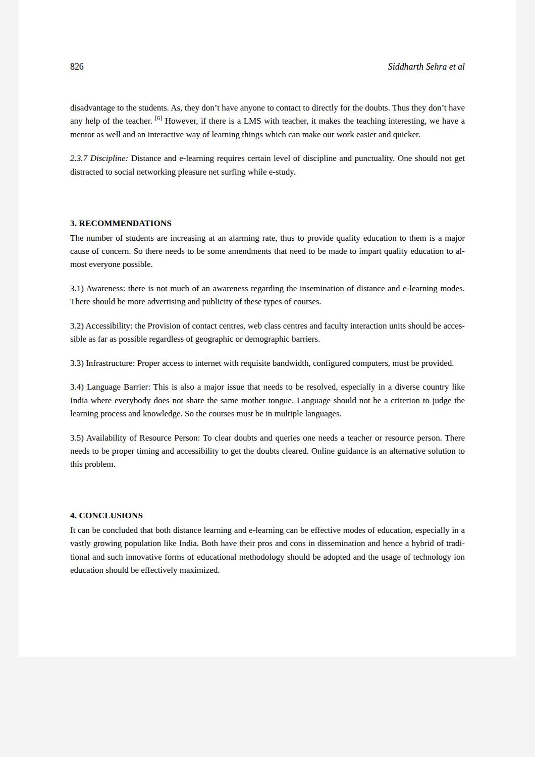826 Siddharth Sehra et al
disadvantage to the students. As, they don’t have anyone to contact to directly for the doubts. Thus they don’t have any help of the teacher. [6] However, if there is a LMS with teacher, it makes the teaching interesting, we have a mentor as well and an interactive way of learning things which can make our work easier and quicker.
2.3.7 Discipline: Distance and e-learning requires certain level of discipline and punctuality. One should not get distracted to social networking pleasure net surfing while e-study.
3. Recommendations
The number of students are increasing at an alarming rate, thus to provide quality education to them is a major cause of concern. So there needs to be some amendments that need to be made to impart quality education to almost everyone possible.
3.1) Awareness: there is not much of an awareness regarding the insemination of distance and e-learning modes. There should be more advertising and publicity of these types of courses.
3.2) Accessibility: the Provision of contact centres, web class centres and faculty interaction units should be accessible as far as possible regardless of geographic or demographic barriers.
3.3) Infrastructure: Proper access to internet with requisite bandwidth, configured computers, must be provided.
3.4) Language Barrier: This is also a major issue that needs to be resolved, especially in a diverse country like India where everybody does not share the same mother tongue. Language should not be a criterion to judge the learning process and knowledge. So the courses must be in multiple languages.
3.5) Availability of Resource Person: To clear doubts and queries one needs a teacher or resource person. There needs to be proper timing and accessibility to get the doubts cleared. Online guidance is an alternative solution to this problem.
4. Conclusions
It can be concluded that both distance learning and e-learning can be effective modes of education, especially in a vastly growing population like India. Both have their pros and cons in dissemination and hence a hybrid of traditional and such innovative forms of educational methodology should be adopted and the usage of technology ion education should be effectively maximized.